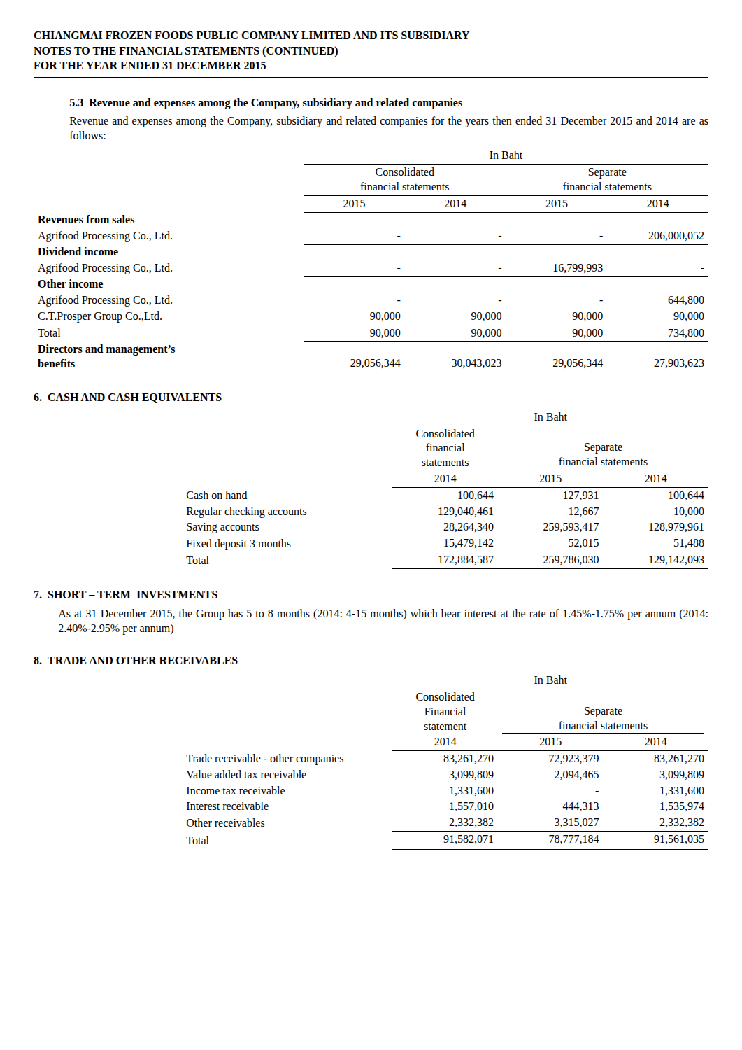CHIANGMAI FROZEN FOODS PUBLIC COMPANY LIMITED AND ITS SUBSIDIARY
NOTES TO THE FINANCIAL STATEMENTS (CONTINUED)
FOR THE YEAR ENDED 31 DECEMBER 2015
5.3 Revenue and expenses among the Company, subsidiary and related companies
Revenue and expenses among the Company, subsidiary and related companies for the years then ended 31 December 2015 and 2014 are as follows:
| | In Baht |
| | Consolidated financial statements | Separate financial statements |
| | 2015 | 2014 | 2015 | 2014 |
| Revenues from sales | | | | |
| Agrifood Processing Co., Ltd. | - | - | - | 206,000,052 |
| Dividend income | | | | |
| Agrifood Processing Co., Ltd. | - | - | 16,799,993 | - |
| Other income | | | | |
| Agrifood Processing Co., Ltd. | - | - | - | 644,800 |
| C.T.Prosper Group Co.,Ltd. | 90,000 | 90,000 | 90,000 | 90,000 |
| Total | 90,000 | 90,000 | 90,000 | 734,800 |
| Directors and management’s benefits | 29,056,344 | 30,043,023 | 29,056,344 | 27,903,623 |
6. CASH AND CASH EQUIVALENTS
| | In Baht |
| | Consolidated financial statements | Separate financial statements |
| | 2014 | 2015 | 2014 |
| Cash on hand | 100,644 | 127,931 | 100,644 |
| Regular checking accounts | 129,040,461 | 12,667 | 10,000 |
| Saving accounts | 28,264,340 | 259,593,417 | 128,979,961 |
| Fixed deposit 3 months | 15,479,142 | 52,015 | 51,488 |
| Total | 172,884,587 | 259,786,030 | 129,142,093 |
7. SHORT – TERM INVESTMENTS
As at 31 December 2015, the Group has 5 to 8 months (2014: 4-15 months) which bear interest at the rate of 1.45%-1.75% per annum (2014: 2.40%-2.95% per annum)
8. TRADE AND OTHER RECEIVABLES
| | In Baht |
| | Consolidated Financial statement | Separate financial statements |
| | 2014 | 2015 | 2014 |
| Trade receivable - other companies | 83,261,270 | 72,923,379 | 83,261,270 |
| Value added tax receivable | 3,099,809 | 2,094,465 | 3,099,809 |
| Income tax receivable | 1,331,600 | - | 1,331,600 |
| Interest receivable | 1,557,010 | 444,313 | 1,535,974 |
| Other receivables | 2,332,382 | 3,315,027 | 2,332,382 |
| Total | 91,582,071 | 78,777,184 | 91,561,035 |